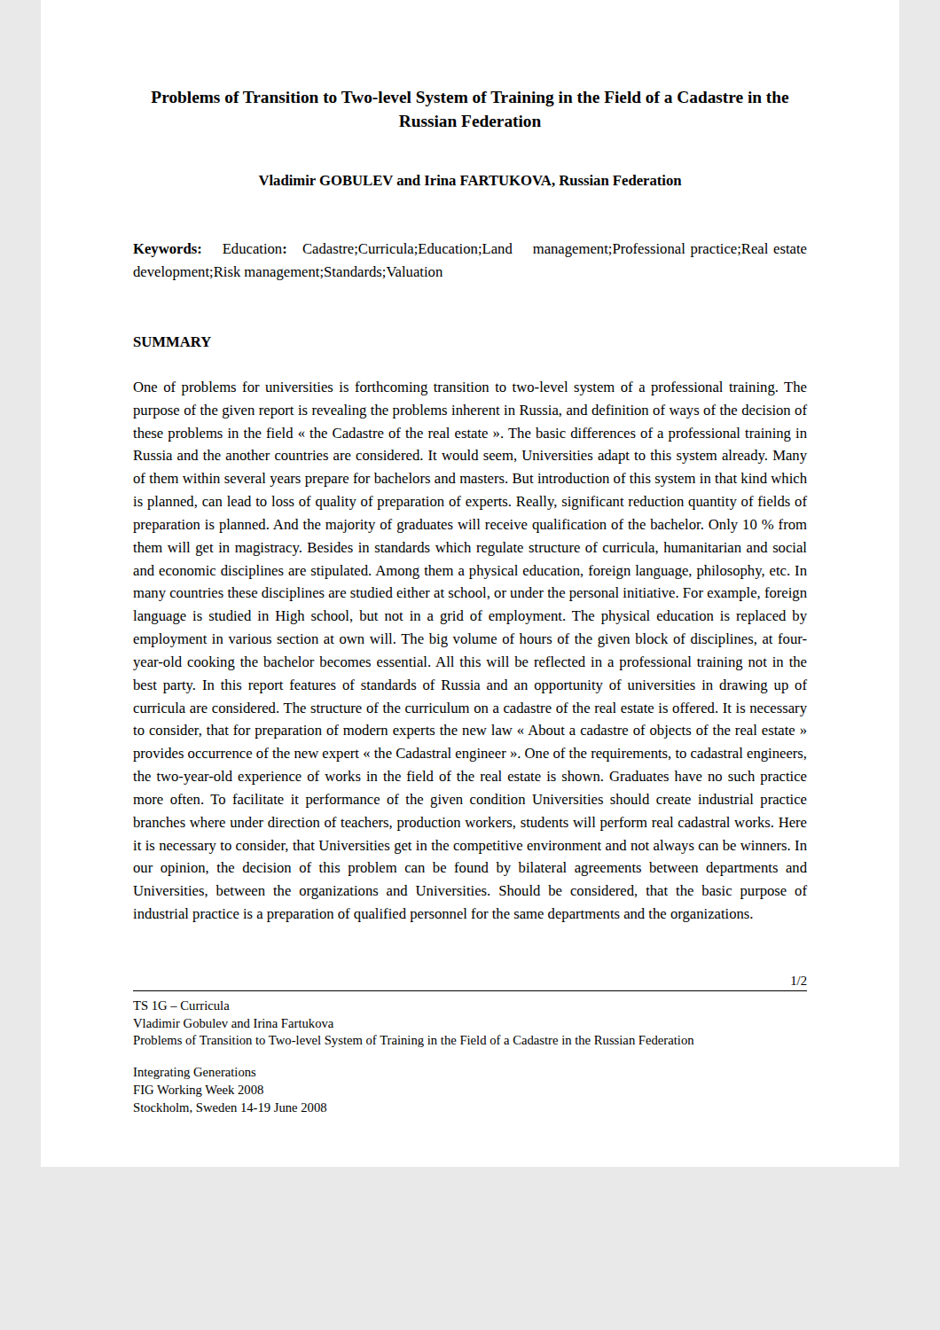Problems of Transition to Two-level System of Training in the Field of a Cadastre in the Russian Federation
Vladimir GOBULEV and Irina FARTUKOVA, Russian Federation
Keywords: Education: Cadastre;Curricula;Education;Land management;Professional practice;Real estate development;Risk management;Standards;Valuation
SUMMARY
One of problems for universities is forthcoming transition to two-level system of a professional training. The purpose of the given report is revealing the problems inherent in Russia, and definition of ways of the decision of these problems in the field « the Cadastre of the real estate ». The basic differences of a professional training in Russia and the another countries are considered. It would seem, Universities adapt to this system already. Many of them within several years prepare for bachelors and masters. But introduction of this system in that kind which is planned, can lead to loss of quality of preparation of experts. Really, significant reduction quantity of fields of preparation is planned. And the majority of graduates will receive qualification of the bachelor. Only 10 % from them will get in magistracy. Besides in standards which regulate structure of curricula, humanitarian and social and economic disciplines are stipulated. Among them a physical education, foreign language, philosophy, etc. In many countries these disciplines are studied either at school, or under the personal initiative. For example, foreign language is studied in High school, but not in a grid of employment. The physical education is replaced by employment in various section at own will. The big volume of hours of the given block of disciplines, at four-year-old cooking the bachelor becomes essential. All this will be reflected in a professional training not in the best party. In this report features of standards of Russia and an opportunity of universities in drawing up of curricula are considered. The structure of the curriculum on a cadastre of the real estate is offered. It is necessary to consider, that for preparation of modern experts the new law « About a cadastre of objects of the real estate » provides occurrence of the new expert « the Cadastral engineer ». One of the requirements, to cadastral engineers, the two-year-old experience of works in the field of the real estate is shown. Graduates have no such practice more often. To facilitate it performance of the given condition Universities should create industrial practice branches where under direction of teachers, production workers, students will perform real cadastral works. Here it is necessary to consider, that Universities get in the competitive environment and not always can be winners. In our opinion, the decision of this problem can be found by bilateral agreements between departments and Universities, between the organizations and Universities. Should be considered, that the basic purpose of industrial practice is a preparation of qualified personnel for the same departments and the organizations.
1/2
TS 1G – Curricula
Vladimir Gobulev and Irina Fartukova
Problems of Transition to Two-level System of Training in the Field of a Cadastre in the Russian Federation
Integrating Generations
FIG Working Week 2008
Stockholm, Sweden 14-19 June 2008